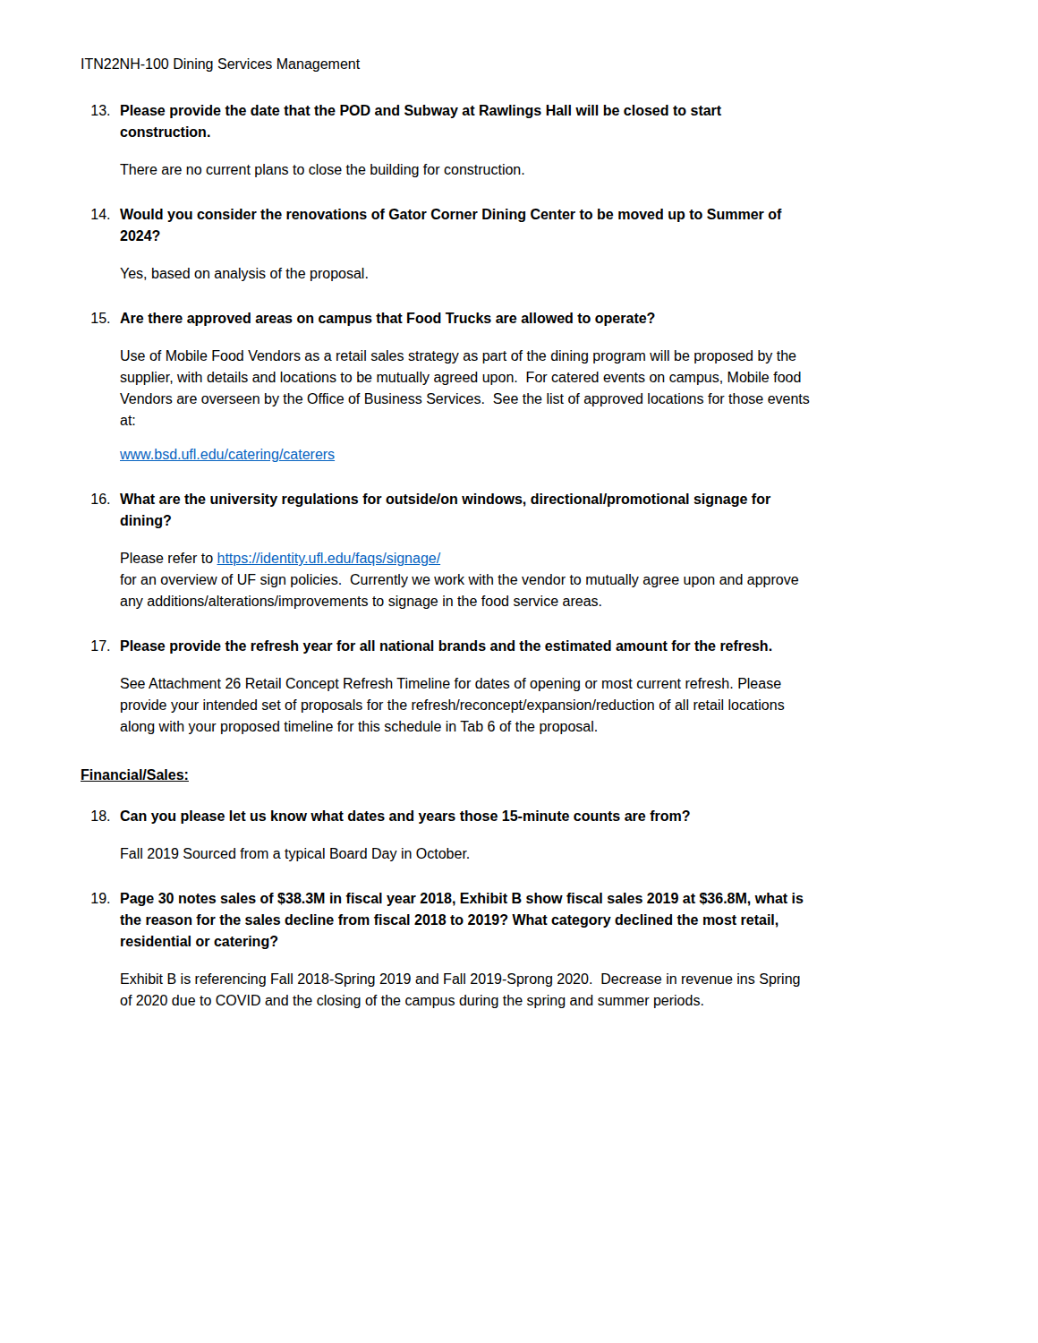ITN22NH-100 Dining Services Management
Please provide the date that the POD and Subway at Rawlings Hall will be closed to start construction.
There are no current plans to close the building for construction.
Would you consider the renovations of Gator Corner Dining Center to be moved up to Summer of 2024?
Yes, based on analysis of the proposal.
Are there approved areas on campus that Food Trucks are allowed to operate?
Use of Mobile Food Vendors as a retail sales strategy as part of the dining program will be proposed by the supplier, with details and locations to be mutually agreed upon. For catered events on campus, Mobile food Vendors are overseen by the Office of Business Services. See the list of approved locations for those events at:
www.bsd.ufl.edu/catering/caterers
What are the university regulations for outside/on windows, directional/promotional signage for dining?
Please refer to https://identity.ufl.edu/faqs/signage/
for an overview of UF sign policies. Currently we work with the vendor to mutually agree upon and approve any additions/alterations/improvements to signage in the food service areas.
Please provide the refresh year for all national brands and the estimated amount for the refresh.
See Attachment 26 Retail Concept Refresh Timeline for dates of opening or most current refresh. Please provide your intended set of proposals for the refresh/reconcept/expansion/reduction of all retail locations along with your proposed timeline for this schedule in Tab 6 of the proposal.
Financial/Sales:
Can you please let us know what dates and years those 15-minute counts are from?
Fall 2019 Sourced from a typical Board Day in October.
Page 30 notes sales of $38.3M in fiscal year 2018, Exhibit B show fiscal sales 2019 at $36.8M, what is the reason for the sales decline from fiscal 2018 to 2019? What category declined the most retail, residential or catering?
Exhibit B is referencing Fall 2018-Spring 2019 and Fall 2019-Sprong 2020. Decrease in revenue ins Spring of 2020 due to COVID and the closing of the campus during the spring and summer periods.